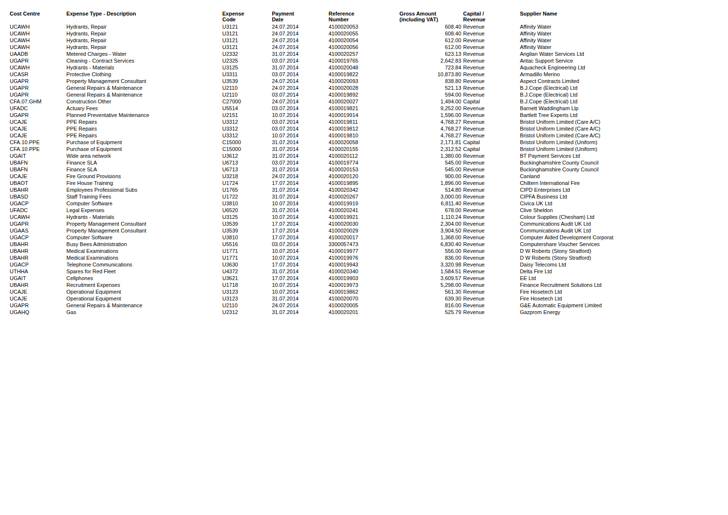| Cost Centre | Expense Type - Description | Expense Code | Payment Date | Reference Number | Gross Amount (including VAT) | Capital / Revenue | Supplier Name |
| --- | --- | --- | --- | --- | --- | --- | --- |
| UCAWH | Hydrants, Repair | U3121 | 24.07.2014 | 4100020053 | 608.40 | Revenue | Affinity Water |
| UCAWH | Hydrants, Repair | U3121 | 24.07.2014 | 4100020055 | 608.40 | Revenue | Affinity Water |
| UCAWH | Hydrants, Repair | U3121 | 24.07.2014 | 4100020054 | 612.00 | Revenue | Affinity Water |
| UCAWH | Hydrants, Repair | U3121 | 24.07.2014 | 4100020056 | 612.00 | Revenue | Affinity Water |
| UAADB | Metered Charges - Water | U2332 | 31.07.2014 | 4100020257 | 623.13 | Revenue | Anglian Water Services Ltd |
| UGAPR | Cleaning - Contract Services | U2325 | 03.07.2014 | 4100019765 | 2,642.83 | Revenue | Antac Support Service |
| UCAWH | Hydrants - Materials | U3125 | 31.07.2014 | 4100020048 | 723.84 | Revenue | Aquacheck Engineering Ltd |
| UCASR | Protective Clothing | U3311 | 03.07.2014 | 4100019822 | 10,873.80 | Revenue | Armadillo Merino |
| UGAPR | Property Management Consultant | U3539 | 24.07.2014 | 4100020093 | 838.80 | Revenue | Aspect Contracts Limited |
| UGAPR | General Repairs & Maintenance | U2110 | 24.07.2014 | 4100020028 | 521.13 | Revenue | B.J.Cope (Electrical) Ltd |
| UGAPR | General Repairs & Maintenance | U2110 | 03.07.2014 | 4100019892 | 594.00 | Revenue | B.J.Cope (Electrical) Ltd |
| CFA.07.GHM | Construction Other | C27000 | 24.07.2014 | 4100020027 | 1,494.00 | Capital | B.J.Cope (Electrical) Ltd |
| UFADC | Actuary Fees | U5514 | 03.07.2014 | 4100019821 | 9,252.00 | Revenue | Barnett Waddingham Llp |
| UGAPR | Planned Preventative Maintenance | U2151 | 10.07.2014 | 4100019914 | 1,596.00 | Revenue | Bartlett Tree Experts Ltd |
| UCAJE | PPE Repairs | U3312 | 03.07.2014 | 4100019811 | 4,768.27 | Revenue | Bristol Uniform Limited (Care A/C) |
| UCAJE | PPE Repairs | U3312 | 03.07.2014 | 4100019812 | 4,768.27 | Revenue | Bristol Uniform Limited (Care A/C) |
| UCAJE | PPE Repairs | U3312 | 10.07.2014 | 4100019810 | 4,768.27 | Revenue | Bristol Uniform Limited (Care A/C) |
| CFA.10.PPE | Purchase of Equipment | C15000 | 31.07.2014 | 4100020058 | 2,171.81 | Capital | Bristol Uniform Limited (Uniform) |
| CFA.10.PPE | Purchase of Equipment | C15000 | 31.07.2014 | 4100020155 | 2,312.52 | Capital | Bristol Uniform Limited (Uniform) |
| UGAIT | Wide area network | U3612 | 31.07.2014 | 4100020112 | 1,380.00 | Revenue | BT Payment Services Ltd |
| UBAFN | Finance SLA | U6713 | 03.07.2014 | 4100019774 | 545.00 | Revenue | Buckinghamshire County Council |
| UBAFN | Finance SLA | U6713 | 31.07.2014 | 4100020153 | 545.00 | Revenue | Buckinghamshire County Council |
| UCAJE | Fire Ground Provisions | U3218 | 24.07.2014 | 4100020120 | 900.00 | Revenue | Canland |
| UBAOT | Fire House Training | U1724 | 17.07.2014 | 4100019895 | 1,896.00 | Revenue | Chiltern International Fire |
| UBAHR | Employees Professional Subs | U1765 | 31.07.2014 | 4100020342 | 514.80 | Revenue | CIPD Enterprises Ltd |
| UBASD | Staff Training Fees | U1722 | 31.07.2014 | 4100020267 | 3,000.00 | Revenue | CIPFA Business Ltd |
| UGACP | Computer Software | U3810 | 10.07.2014 | 4100019919 | 6,811.40 | Revenue | Civica UK Ltd |
| UFADC | Legal Expenses | U6520 | 31.07.2014 | 4100020241 | 678.00 | Revenue | Clive Sheldon |
| UCAWH | Hydrants - Materials | U3125 | 10.07.2014 | 4100019921 | 1,110.24 | Revenue | Colour Supplies (Chesham) Ltd |
| UGAPR | Property Management Consultant | U3539 | 17.07.2014 | 4100020030 | 2,304.00 | Revenue | Communications Audit UK Ltd |
| UGAAS | Property Management Consultant | U3539 | 17.07.2014 | 4100020029 | 3,904.50 | Revenue | Communications Audit UK Ltd |
| UGACP | Computer Software | U3810 | 17.07.2014 | 4100020017 | 1,368.00 | Revenue | Computer Aided Development Corporat |
| UBAHR | Busy Bees Administration | U5516 | 03.07.2014 | 3300057473 | 6,830.40 | Revenue | Computershare Voucher Services |
| UBAHR | Medical Examinations | U1771 | 10.07.2014 | 4100019977 | 556.00 | Revenue | D W Roberts (Stony Stratford) |
| UBAHR | Medical Examinations | U1771 | 10.07.2014 | 4100019976 | 836.00 | Revenue | D W Roberts (Stony Stratford) |
| UGACP | Telephone Communications | U3630 | 17.07.2014 | 4100019943 | 3,320.98 | Revenue | Daisy Telecoms Ltd |
| UTHHA | Spares for Red Fleet | U4372 | 31.07.2014 | 4100020340 | 1,584.51 | Revenue | Delta Fire Ltd |
| UGAIT | Cellphones | U3621 | 17.07.2014 | 4100019903 | 3,609.57 | Revenue | EE Ltd |
| UBAHR | Recruitment Expenses | U1718 | 10.07.2014 | 4100019973 | 5,298.00 | Revenue | Finance Recruitment Solutions Ltd |
| UCAJE | Operational Equipment | U3123 | 10.07.2014 | 4100019862 | 561.30 | Revenue | Fire Hosetech Ltd |
| UCAJE | Operational Equipment | U3123 | 31.07.2014 | 4100020070 | 639.30 | Revenue | Fire Hosetech Ltd |
| UGAPR | General Repairs & Maintenance | U2110 | 24.07.2014 | 4100020005 | 816.00 | Revenue | G&E Automatic Equipment Limited |
| UGAHQ | Gas | U2312 | 31.07.2014 | 4100020201 | 525.79 | Revenue | Gazprom Energy |